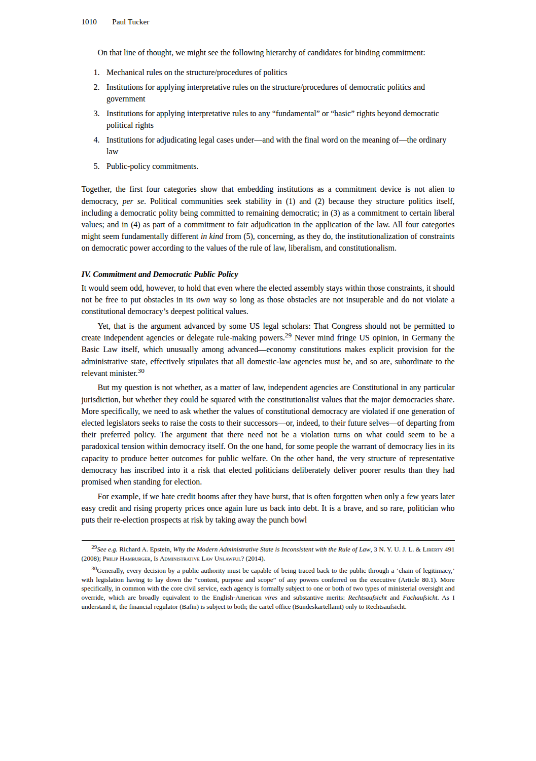1010 Paul Tucker
On that line of thought, we might see the following hierarchy of candidates for binding commitment:
Mechanical rules on the structure/procedures of politics
Institutions for applying interpretative rules on the structure/procedures of democratic politics and government
Institutions for applying interpretative rules to any “fundamental” or “basic” rights beyond democratic political rights
Institutions for adjudicating legal cases under—and with the final word on the meaning of—the ordinary law
Public-policy commitments.
Together, the first four categories show that embedding institutions as a commitment device is not alien to democracy, per se. Political communities seek stability in (1) and (2) because they structure politics itself, including a democratic polity being committed to remaining democratic; in (3) as a commitment to certain liberal values; and in (4) as part of a commitment to fair adjudication in the application of the law. All four categories might seem fundamentally different in kind from (5), concerning, as they do, the institutionalization of constraints on democratic power according to the values of the rule of law, liberalism, and constitutionalism.
IV. Commitment and Democratic Public Policy
It would seem odd, however, to hold that even where the elected assembly stays within those constraints, it should not be free to put obstacles in its own way so long as those obstacles are not insuperable and do not violate a constitutional democracy’s deepest political values.
Yet, that is the argument advanced by some US legal scholars: That Congress should not be permitted to create independent agencies or delegate rule-making powers.29 Never mind fringe US opinion, in Germany the Basic Law itself, which unusually among advanced—economy constitutions makes explicit provision for the administrative state, effectively stipulates that all domestic-law agencies must be, and so are, subordinate to the relevant minister.30
But my question is not whether, as a matter of law, independent agencies are Constitutional in any particular jurisdiction, but whether they could be squared with the constitutionalist values that the major democracies share. More specifically, we need to ask whether the values of constitutional democracy are violated if one generation of elected legislators seeks to raise the costs to their successors—or, indeed, to their future selves—of departing from their preferred policy. The argument that there need not be a violation turns on what could seem to be a paradoxical tension within democracy itself. On the one hand, for some people the warrant of democracy lies in its capacity to produce better outcomes for public welfare. On the other hand, the very structure of representative democracy has inscribed into it a risk that elected politicians deliberately deliver poorer results than they had promised when standing for election.
For example, if we hate credit booms after they have burst, that is often forgotten when only a few years later easy credit and rising property prices once again lure us back into debt. It is a brave, and so rare, politician who puts their re-election prospects at risk by taking away the punch bowl
29See e.g. Richard A. Epstein, Why the Modern Administrative State is Inconsistent with the Rule of Law, 3 N. Y. U. J. L. & Liberty 491 (2008); Philip Hamburger, Is Administrative Law Unlawful? (2014).
30Generally, every decision by a public authority must be capable of being traced back to the public through a ‘chain of legitimacy,’ with legislation having to lay down the “content, purpose and scope” of any powers conferred on the executive (Article 80.1). More specifically, in common with the core civil service, each agency is formally subject to one or both of two types of ministerial oversight and override, which are broadly equivalent to the English-American vires and substantive merits: Rechtsaufsicht and Fachaufsicht. As I understand it, the financial regulator (Bafin) is subject to both; the cartel office (Bundeskartellamt) only to Rechtsaufsicht.